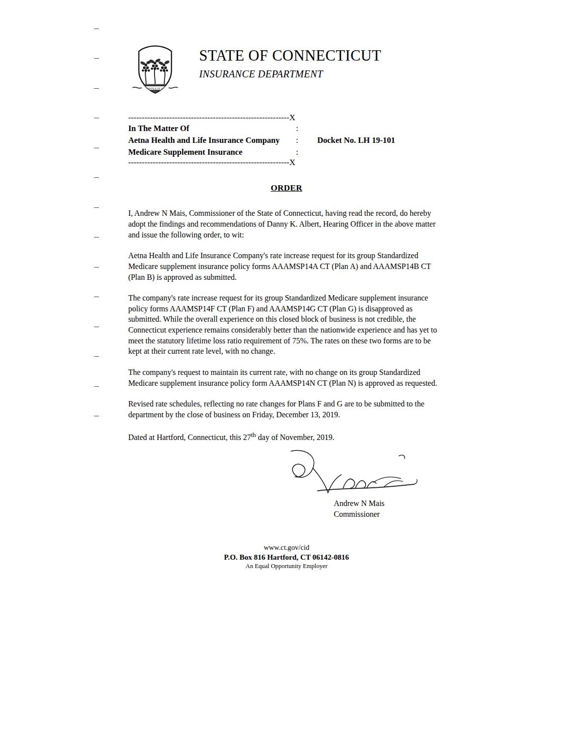QUI TRANSTULIT SUSTINET
STATE OF CONNECTICUT
INSURANCE DEPARTMENT
-----------------------------------------------------------X
| In The Matter Of | : | |
| Aetna Health and Life Insurance Company | : | Docket No. LH 19-101 |
| Medicare Supplement Insurance | : | |
-----------------------------------------------------------X
ORDER
I, Andrew N Mais, Commissioner of the State of Connecticut, having read the record, do hereby adopt the findings and recommendations of Danny K. Albert, Hearing Officer in the above matter and issue the following order, to wit:
Aetna Health and Life Insurance Company's rate increase request for its group Standardized Medicare supplement insurance policy forms AAAMSP14A CT (Plan A) and AAAMSP14B CT (Plan B) is approved as submitted.
The company's rate increase request for its group Standardized Medicare supplement insurance policy forms AAAMSP14F CT (Plan F) and AAAMSP14G CT (Plan G) is disapproved as submitted. While the overall experience on this closed block of business is not credible, the Connecticut experience remains considerably better than the nationwide experience and has yet to meet the statutory lifetime loss ratio requirement of 75%. The rates on these two forms are to be kept at their current rate level, with no change.
The company's request to maintain its current rate, with no change on its group Standardized Medicare supplement insurance policy form AAAMSP14N CT (Plan N) is approved as requested.
Revised rate schedules, reflecting no rate changes for Plans F and G are to be submitted to the department by the close of business on Friday, December 13, 2019.
Dated at Hartford, Connecticut, this 27th day of November, 2019.
Andrew N Mais
Commissioner
www.ct.gov/cid
P.O. Box 816 Hartford, CT 06142-0816
An Equal Opportunity Employer